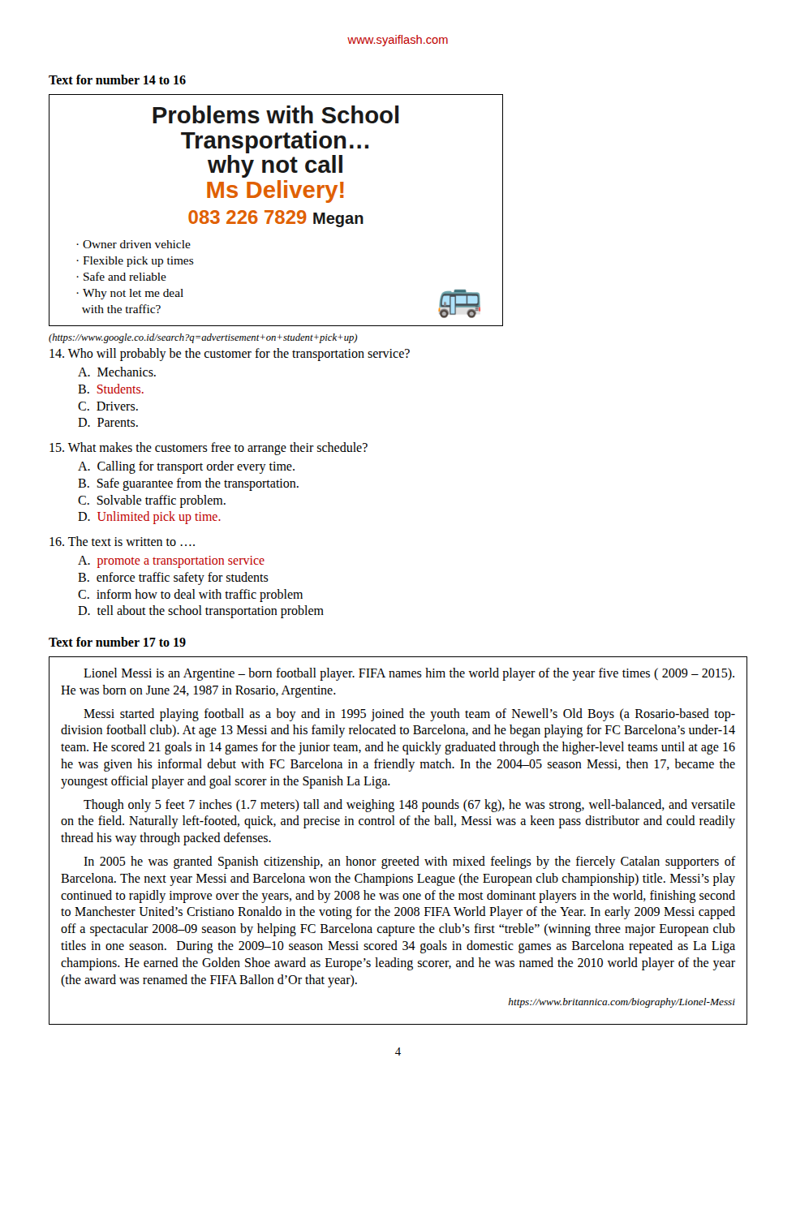www.syaiflash.com
Text for number 14 to 16
Problems with School
Transportation…
why not call
Ms Delivery!
083 226 7829 Megan
Owner driven vehicle
Flexible pick up times
Safe and reliable
Why not let me deal
with the traffic?
🚌
(https://www.google.co.id/search?q=advertisement+on+student+pick+up)
14. Who will probably be the customer for the transportation service?
A. Mechanics.
B. Students.
C. Drivers.
D. Parents.
15. What makes the customers free to arrange their schedule?
A. Calling for transport order every time.
B. Safe guarantee from the transportation.
C. Solvable traffic problem.
D. Unlimited pick up time.
16. The text is written to ….
A. promote a transportation service
B. enforce traffic safety for students
C. inform how to deal with traffic problem
D. tell about the school transportation problem
Text for number 17 to 19
Lionel Messi is an Argentine – born football player. FIFA names him the world player of the year five times ( 2009 – 2015). He was born on June 24, 1987 in Rosario, Argentine.
Messi started playing football as a boy and in 1995 joined the youth team of Newell’s Old Boys (a Rosario-based top-division football club). At age 13 Messi and his family relocated to Barcelona, and he began playing for FC Barcelona’s under-14 team. He scored 21 goals in 14 games for the junior team, and he quickly graduated through the higher-level teams until at age 16 he was given his informal debut with FC Barcelona in a friendly match. In the 2004–05 season Messi, then 17, became the youngest official player and goal scorer in the Spanish La Liga.
Though only 5 feet 7 inches (1.7 meters) tall and weighing 148 pounds (67 kg), he was strong, well-balanced, and versatile on the field. Naturally left-footed, quick, and precise in control of the ball, Messi was a keen pass distributor and could readily thread his way through packed defenses.
In 2005 he was granted Spanish citizenship, an honor greeted with mixed feelings by the fiercely Catalan supporters of Barcelona. The next year Messi and Barcelona won the Champions League (the European club championship) title. Messi’s play continued to rapidly improve over the years, and by 2008 he was one of the most dominant players in the world, finishing second to Manchester United’s Cristiano Ronaldo in the voting for the 2008 FIFA World Player of the Year. In early 2009 Messi capped off a spectacular 2008–09 season by helping FC Barcelona capture the club’s first “treble” (winning three major European club titles in one season. During the 2009–10 season Messi scored 34 goals in domestic games as Barcelona repeated as La Liga champions. He earned the Golden Shoe award as Europe’s leading scorer, and he was named the 2010 world player of the year (the award was renamed the FIFA Ballon d’Or that year).
https://www.britannica.com/biography/Lionel-Messi
4